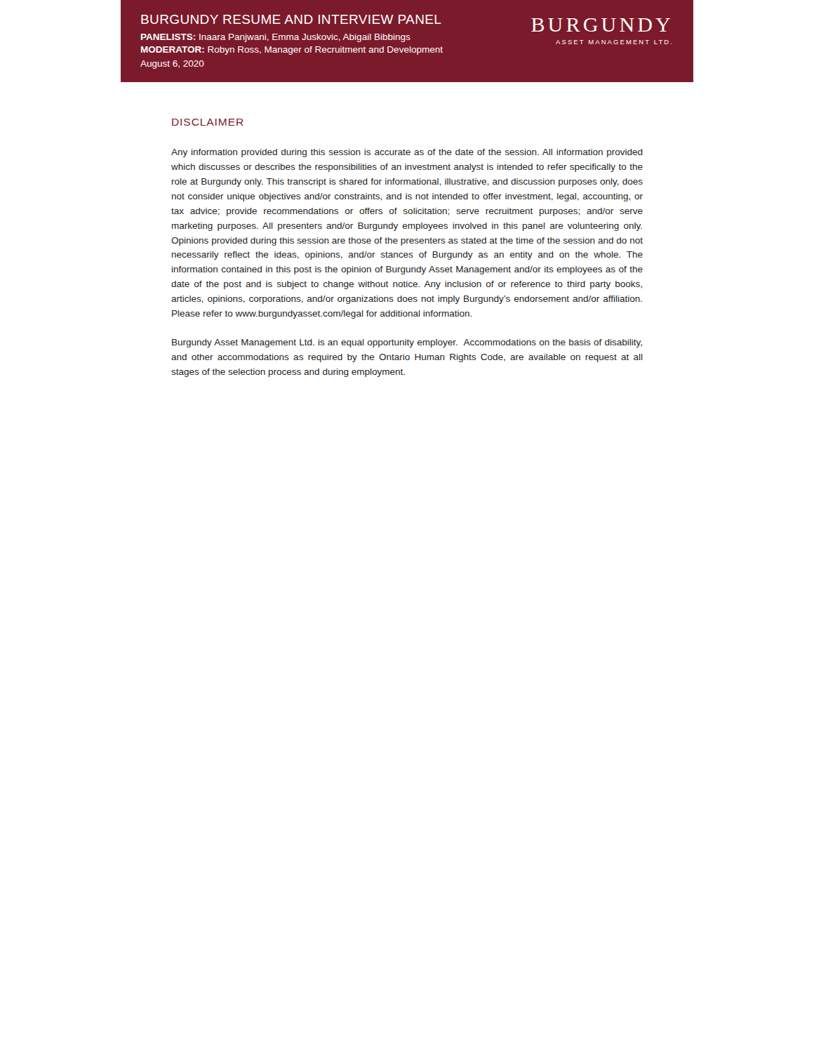Burgundy Resume and Interview Panel
PANELISTS: Inaara Panjwani, Emma Juskovic, Abigail Bibbings
MODERATOR: Robyn Ross, Manager of Recruitment and Development
August 6, 2020
BURGUNDY ASSET MANAGEMENT LTD.
Disclaimer
Any information provided during this session is accurate as of the date of the session. All information provided which discusses or describes the responsibilities of an investment analyst is intended to refer specifically to the role at Burgundy only. This transcript is shared for informational, illustrative, and discussion purposes only, does not consider unique objectives and/or constraints, and is not intended to offer investment, legal, accounting, or tax advice; provide recommendations or offers of solicitation; serve recruitment purposes; and/or serve marketing purposes. All presenters and/or Burgundy employees involved in this panel are volunteering only. Opinions provided during this session are those of the presenters as stated at the time of the session and do not necessarily reflect the ideas, opinions, and/or stances of Burgundy as an entity and on the whole. The information contained in this post is the opinion of Burgundy Asset Management and/or its employees as of the date of the post and is subject to change without notice. Any inclusion of or reference to third party books, articles, opinions, corporations, and/or organizations does not imply Burgundy’s endorsement and/or affiliation. Please refer to www.burgundyasset.com/legal for additional information.
Burgundy Asset Management Ltd. is an equal opportunity employer. Accommodations on the basis of disability, and other accommodations as required by the Ontario Human Rights Code, are available on request at all stages of the selection process and during employment.